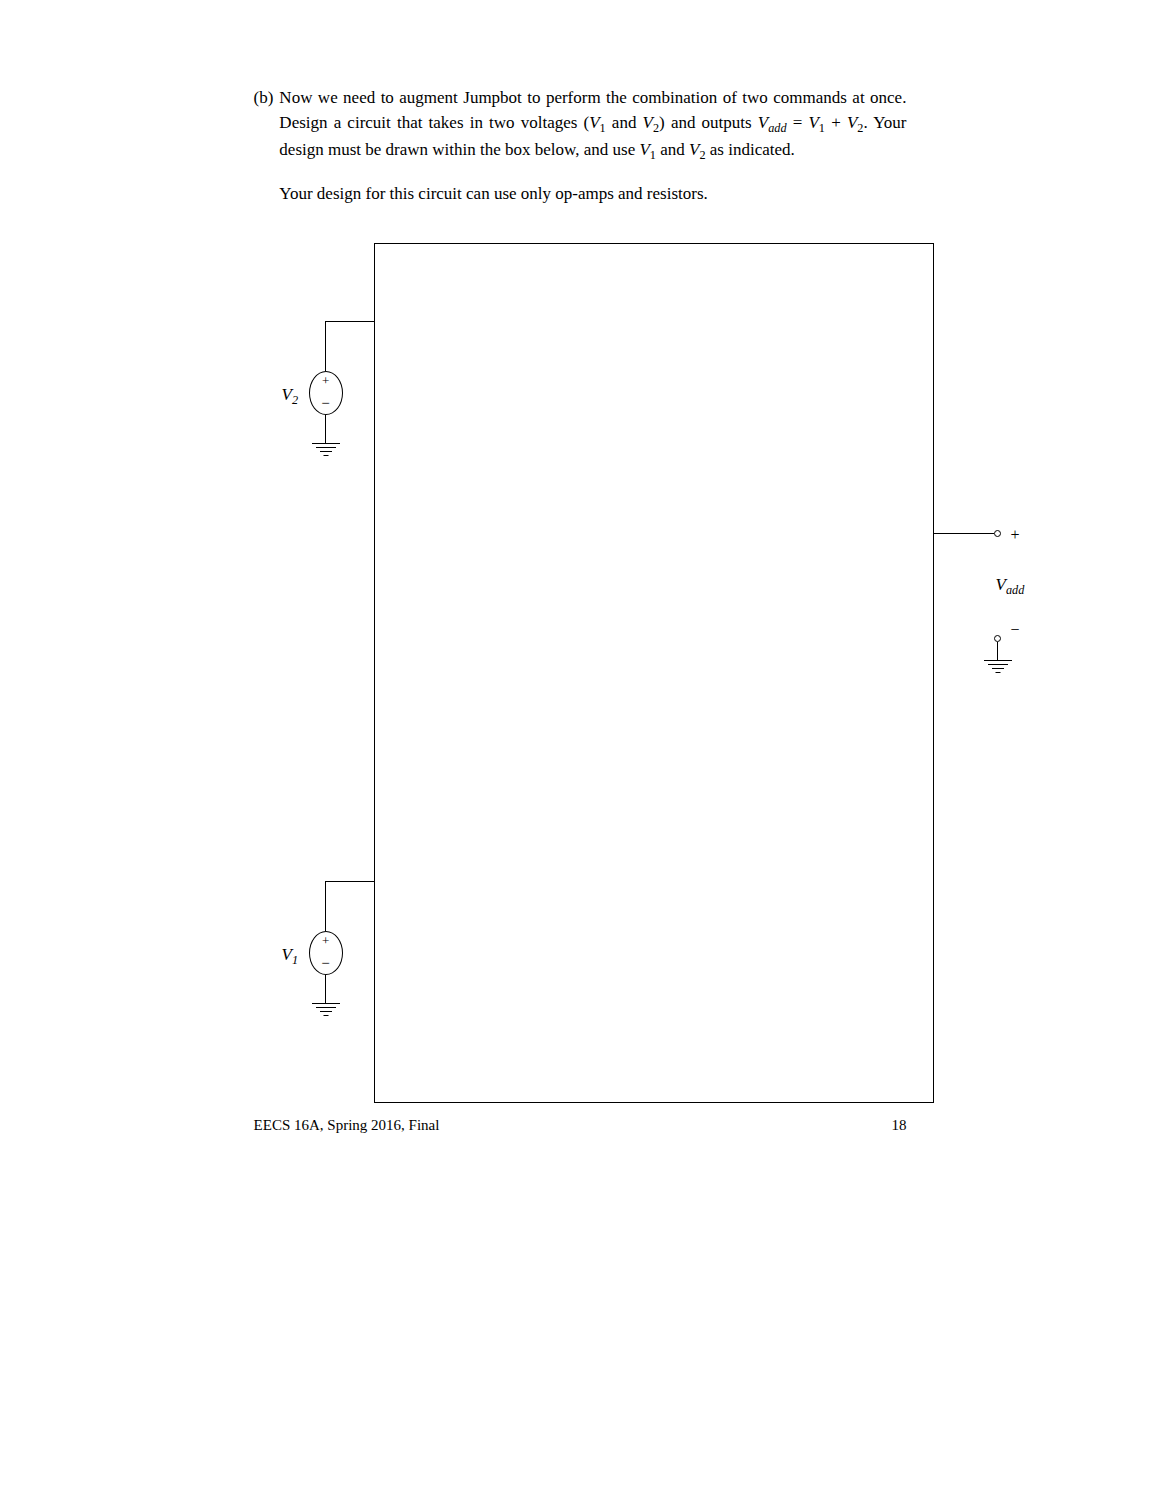(b)
Now we need to augment Jumpbot to perform the combination of two commands at once. Design a circuit that takes in two voltages (V1 and V2) and outputs Vadd = V1 + V2. Your design must be drawn within the box below, and use V1 and V2 as indicated.
Your design for this circuit can use only op-amps and resistors.
V2
+ −
V1
+ −
+
Vadd
−
EECS 16A, Spring 2016, Final 18